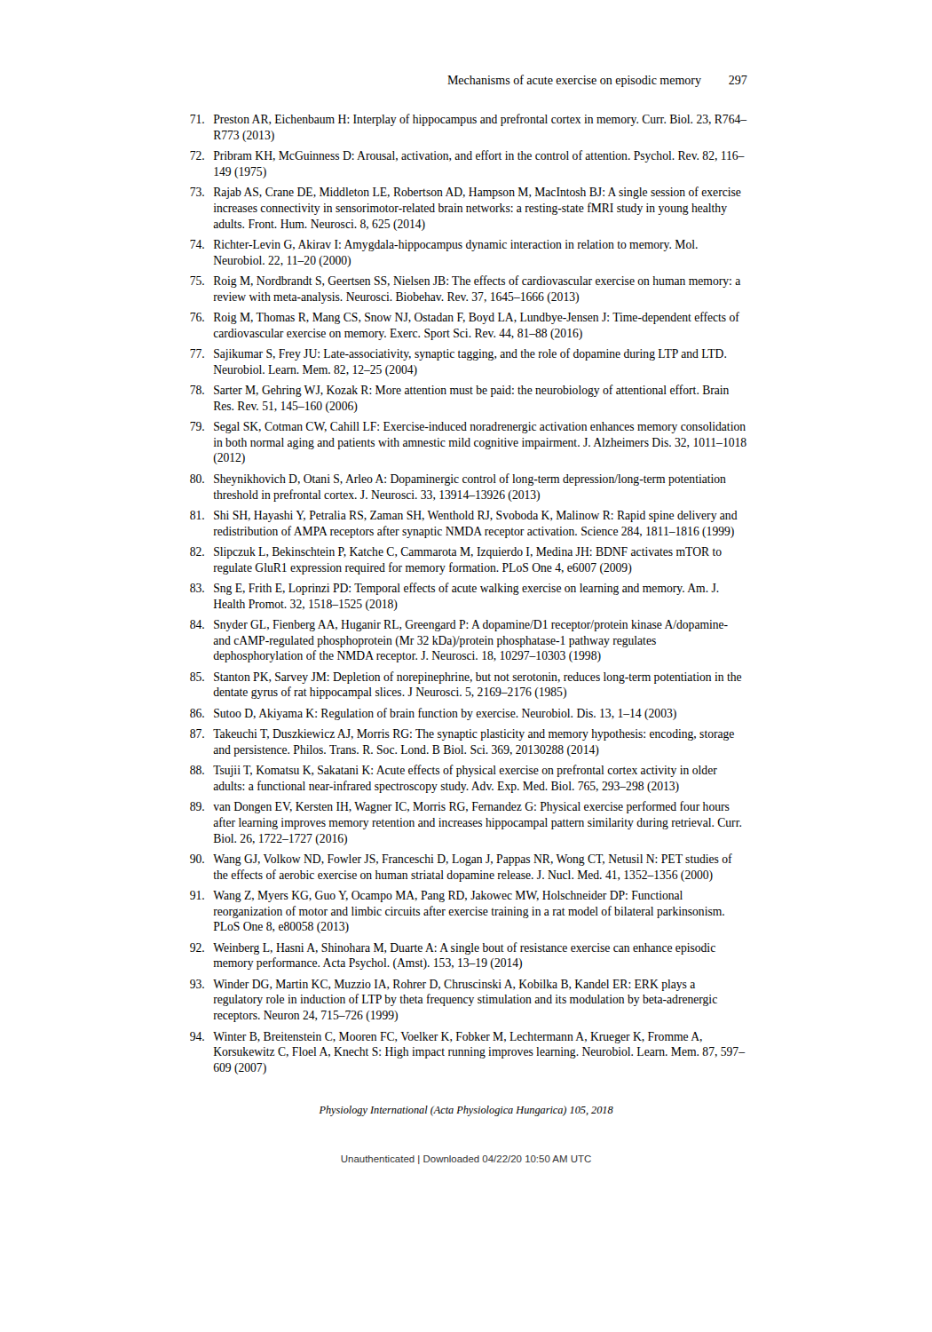Mechanisms of acute exercise on episodic memory 297
71. Preston AR, Eichenbaum H: Interplay of hippocampus and prefrontal cortex in memory. Curr. Biol. 23, R764–R773 (2013)
72. Pribram KH, McGuinness D: Arousal, activation, and effort in the control of attention. Psychol. Rev. 82, 116–149 (1975)
73. Rajab AS, Crane DE, Middleton LE, Robertson AD, Hampson M, MacIntosh BJ: A single session of exercise increases connectivity in sensorimotor-related brain networks: a resting-state fMRI study in young healthy adults. Front. Hum. Neurosci. 8, 625 (2014)
74. Richter-Levin G, Akirav I: Amygdala-hippocampus dynamic interaction in relation to memory. Mol. Neurobiol. 22, 11–20 (2000)
75. Roig M, Nordbrandt S, Geertsen SS, Nielsen JB: The effects of cardiovascular exercise on human memory: a review with meta-analysis. Neurosci. Biobehav. Rev. 37, 1645–1666 (2013)
76. Roig M, Thomas R, Mang CS, Snow NJ, Ostadan F, Boyd LA, Lundbye-Jensen J: Time-dependent effects of cardiovascular exercise on memory. Exerc. Sport Sci. Rev. 44, 81–88 (2016)
77. Sajikumar S, Frey JU: Late-associativity, synaptic tagging, and the role of dopamine during LTP and LTD. Neurobiol. Learn. Mem. 82, 12–25 (2004)
78. Sarter M, Gehring WJ, Kozak R: More attention must be paid: the neurobiology of attentional effort. Brain Res. Rev. 51, 145–160 (2006)
79. Segal SK, Cotman CW, Cahill LF: Exercise-induced noradrenergic activation enhances memory consolidation in both normal aging and patients with amnestic mild cognitive impairment. J. Alzheimers Dis. 32, 1011–1018 (2012)
80. Sheynikhovich D, Otani S, Arleo A: Dopaminergic control of long-term depression/long-term potentiation threshold in prefrontal cortex. J. Neurosci. 33, 13914–13926 (2013)
81. Shi SH, Hayashi Y, Petralia RS, Zaman SH, Wenthold RJ, Svoboda K, Malinow R: Rapid spine delivery and redistribution of AMPA receptors after synaptic NMDA receptor activation. Science 284, 1811–1816 (1999)
82. Slipczuk L, Bekinschtein P, Katche C, Cammarota M, Izquierdo I, Medina JH: BDNF activates mTOR to regulate GluR1 expression required for memory formation. PLoS One 4, e6007 (2009)
83. Sng E, Frith E, Loprinzi PD: Temporal effects of acute walking exercise on learning and memory. Am. J. Health Promot. 32, 1518–1525 (2018)
84. Snyder GL, Fienberg AA, Huganir RL, Greengard P: A dopamine/D1 receptor/protein kinase A/dopamine- and cAMP-regulated phosphoprotein (Mr 32 kDa)/protein phosphatase-1 pathway regulates dephosphorylation of the NMDA receptor. J. Neurosci. 18, 10297–10303 (1998)
85. Stanton PK, Sarvey JM: Depletion of norepinephrine, but not serotonin, reduces long-term potentiation in the dentate gyrus of rat hippocampal slices. J Neurosci. 5, 2169–2176 (1985)
86. Sutoo D, Akiyama K: Regulation of brain function by exercise. Neurobiol. Dis. 13, 1–14 (2003)
87. Takeuchi T, Duszkiewicz AJ, Morris RG: The synaptic plasticity and memory hypothesis: encoding, storage and persistence. Philos. Trans. R. Soc. Lond. B Biol. Sci. 369, 20130288 (2014)
88. Tsujii T, Komatsu K, Sakatani K: Acute effects of physical exercise on prefrontal cortex activity in older adults: a functional near-infrared spectroscopy study. Adv. Exp. Med. Biol. 765, 293–298 (2013)
89. van Dongen EV, Kersten IH, Wagner IC, Morris RG, Fernandez G: Physical exercise performed four hours after learning improves memory retention and increases hippocampal pattern similarity during retrieval. Curr. Biol. 26, 1722–1727 (2016)
90. Wang GJ, Volkow ND, Fowler JS, Franceschi D, Logan J, Pappas NR, Wong CT, Netusil N: PET studies of the effects of aerobic exercise on human striatal dopamine release. J. Nucl. Med. 41, 1352–1356 (2000)
91. Wang Z, Myers KG, Guo Y, Ocampo MA, Pang RD, Jakowec MW, Holschneider DP: Functional reorganization of motor and limbic circuits after exercise training in a rat model of bilateral parkinsonism. PLoS One 8, e80058 (2013)
92. Weinberg L, Hasni A, Shinohara M, Duarte A: A single bout of resistance exercise can enhance episodic memory performance. Acta Psychol. (Amst). 153, 13–19 (2014)
93. Winder DG, Martin KC, Muzzio IA, Rohrer D, Chruscinski A, Kobilka B, Kandel ER: ERK plays a regulatory role in induction of LTP by theta frequency stimulation and its modulation by beta-adrenergic receptors. Neuron 24, 715–726 (1999)
94. Winter B, Breitenstein C, Mooren FC, Voelker K, Fobker M, Lechtermann A, Krueger K, Fromme A, Korsukewitz C, Floel A, Knecht S: High impact running improves learning. Neurobiol. Learn. Mem. 87, 597–609 (2007)
Physiology International (Acta Physiologica Hungarica) 105, 2018
Unauthenticated | Downloaded 04/22/20 10:50 AM UTC